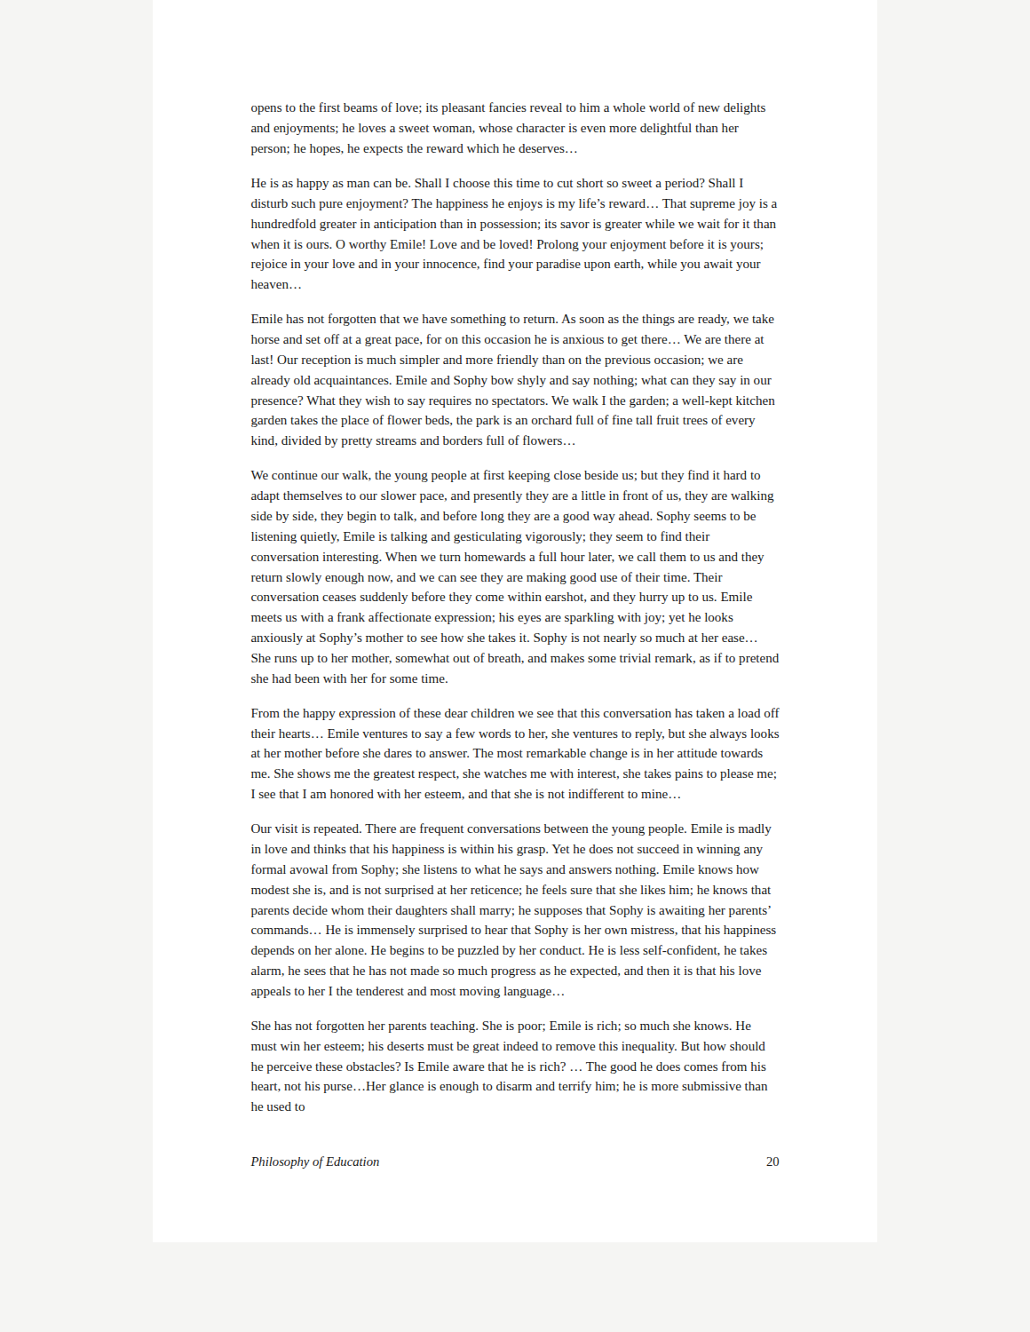opens to the first beams of love; its pleasant fancies reveal to him a whole world of new delights and enjoyments; he loves a sweet woman, whose character is even more delightful than her person; he hopes, he expects the reward which he deserves…
He is as happy as man can be. Shall I choose this time to cut short so sweet a period? Shall I disturb such pure enjoyment? The happiness he enjoys is my life’s reward… That supreme joy is a hundredfold greater in anticipation than in possession; its savor is greater while we wait for it than when it is ours. O worthy Emile! Love and be loved! Prolong your enjoyment before it is yours; rejoice in your love and in your innocence, find your paradise upon earth, while you await your heaven…
Emile has not forgotten that we have something to return. As soon as the things are ready, we take horse and set off at a great pace, for on this occasion he is anxious to get there… We are there at last! Our reception is much simpler and more friendly than on the previous occasion; we are already old acquaintances. Emile and Sophy bow shyly and say nothing; what can they say in our presence? What they wish to say requires no spectators. We walk I the garden; a well-kept kitchen garden takes the place of flower beds, the park is an orchard full of fine tall fruit trees of every kind, divided by pretty streams and borders full of flowers…
We continue our walk, the young people at first keeping close beside us; but they find it hard to adapt themselves to our slower pace, and presently they are a little in front of us, they are walking side by side, they begin to talk, and before long they are a good way ahead. Sophy seems to be listening quietly, Emile is talking and gesticulating vigorously; they seem to find their conversation interesting. When we turn homewards a full hour later, we call them to us and they return slowly enough now, and we can see they are making good use of their time. Their conversation ceases suddenly before they come within earshot, and they hurry up to us. Emile meets us with a frank affectionate expression; his eyes are sparkling with joy; yet he looks anxiously at Sophy’s mother to see how she takes it. Sophy is not nearly so much at her ease… She runs up to her mother, somewhat out of breath, and makes some trivial remark, as if to pretend she had been with her for some time.
From the happy expression of these dear children we see that this conversation has taken a load off their hearts… Emile ventures to say a few words to her, she ventures to reply, but she always looks at her mother before she dares to answer. The most remarkable change is in her attitude towards me. She shows me the greatest respect, she watches me with interest, she takes pains to please me; I see that I am honored with her esteem, and that she is not indifferent to mine…
Our visit is repeated. There are frequent conversations between the young people. Emile is madly in love and thinks that his happiness is within his grasp. Yet he does not succeed in winning any formal avowal from Sophy; she listens to what he says and answers nothing. Emile knows how modest she is, and is not surprised at her reticence; he feels sure that she likes him; he knows that parents decide whom their daughters shall marry; he supposes that Sophy is awaiting her parents’ commands… He is immensely surprised to hear that Sophy is her own mistress, that his happiness depends on her alone. He begins to be puzzled by her conduct. He is less self-confident, he takes alarm, he sees that he has not made so much progress as he expected, and then it is that his love appeals to her I the tenderest and most moving language…
She has not forgotten her parents teaching. She is poor; Emile is rich; so much she knows. He must win her esteem; his deserts must be great indeed to remove this inequality. But how should he perceive these obstacles? Is Emile aware that he is rich? … The good he does comes from his heart, not his purse…Her glance is enough to disarm and terrify him; he is more submissive than he used to
Philosophy of Education 20